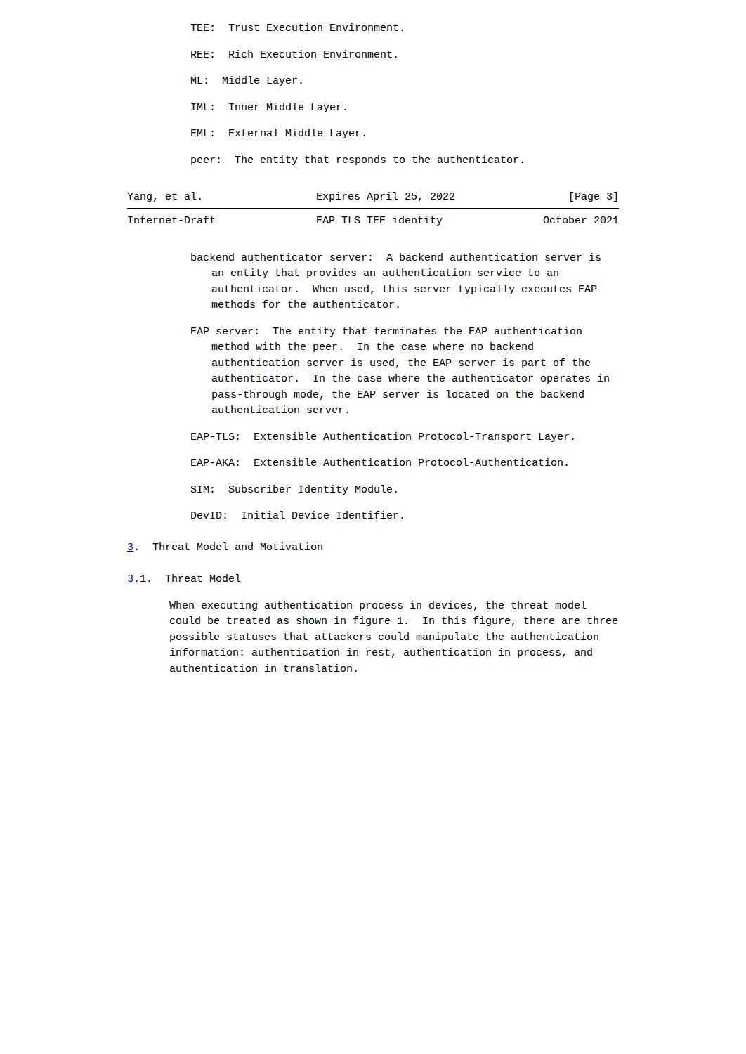TEE: Trust Execution Environment.
REE: Rich Execution Environment.
ML: Middle Layer.
IML: Inner Middle Layer.
EML: External Middle Layer.
peer: The entity that responds to the authenticator.
Yang, et al. Expires April 25, 2022 [Page 3]
Internet-Draft EAP TLS TEE identity October 2021
backend authenticator server: A backend authentication server is an entity that provides an authentication service to an authenticator. When used, this server typically executes EAP methods for the authenticator.
EAP server: The entity that terminates the EAP authentication method with the peer. In the case where no backend authentication server is used, the EAP server is part of the authenticator. In the case where the authenticator operates in pass-through mode, the EAP server is located on the backend authentication server.
EAP-TLS: Extensible Authentication Protocol-Transport Layer.
EAP-AKA: Extensible Authentication Protocol-Authentication.
SIM: Subscriber Identity Module.
DevID: Initial Device Identifier.
3. Threat Model and Motivation
3.1. Threat Model
When executing authentication process in devices, the threat model could be treated as shown in figure 1. In this figure, there are three possible statuses that attackers could manipulate the authentication information: authentication in rest, authentication in process, and authentication in translation.